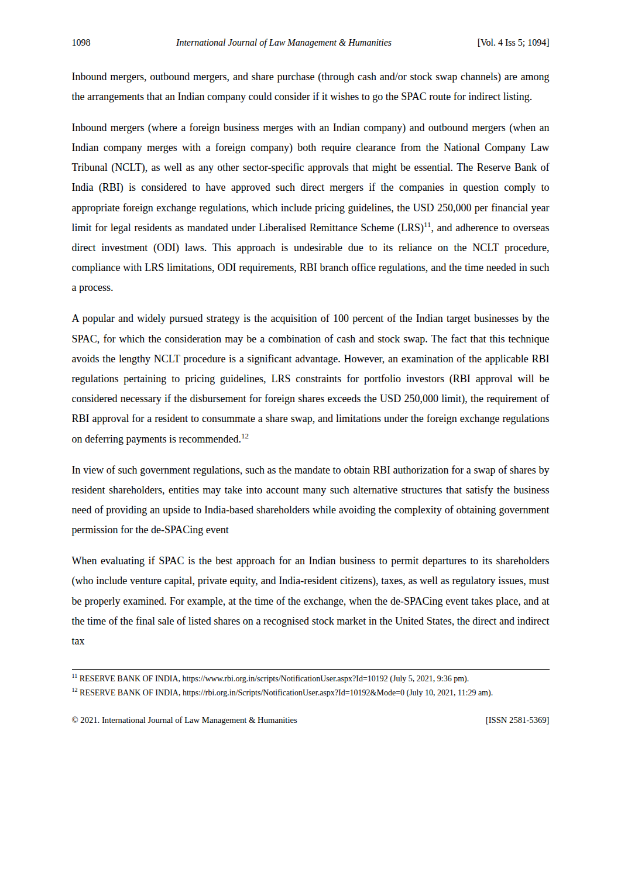1098 International Journal of Law Management & Humanities [Vol. 4 Iss 5; 1094]
Inbound mergers, outbound mergers, and share purchase (through cash and/or stock swap channels) are among the arrangements that an Indian company could consider if it wishes to go the SPAC route for indirect listing.
Inbound mergers (where a foreign business merges with an Indian company) and outbound mergers (when an Indian company merges with a foreign company) both require clearance from the National Company Law Tribunal (NCLT), as well as any other sector-specific approvals that might be essential. The Reserve Bank of India (RBI) is considered to have approved such direct mergers if the companies in question comply to appropriate foreign exchange regulations, which include pricing guidelines, the USD 250,000 per financial year limit for legal residents as mandated under Liberalised Remittance Scheme (LRS)11, and adherence to overseas direct investment (ODI) laws. This approach is undesirable due to its reliance on the NCLT procedure, compliance with LRS limitations, ODI requirements, RBI branch office regulations, and the time needed in such a process.
A popular and widely pursued strategy is the acquisition of 100 percent of the Indian target businesses by the SPAC, for which the consideration may be a combination of cash and stock swap. The fact that this technique avoids the lengthy NCLT procedure is a significant advantage. However, an examination of the applicable RBI regulations pertaining to pricing guidelines, LRS constraints for portfolio investors (RBI approval will be considered necessary if the disbursement for foreign shares exceeds the USD 250,000 limit), the requirement of RBI approval for a resident to consummate a share swap, and limitations under the foreign exchange regulations on deferring payments is recommended.12
In view of such government regulations, such as the mandate to obtain RBI authorization for a swap of shares by resident shareholders, entities may take into account many such alternative structures that satisfy the business need of providing an upside to India-based shareholders while avoiding the complexity of obtaining government permission for the de-SPACing event
When evaluating if SPAC is the best approach for an Indian business to permit departures to its shareholders (who include venture capital, private equity, and India-resident citizens), taxes, as well as regulatory issues, must be properly examined. For example, at the time of the exchange, when the de-SPACing event takes place, and at the time of the final sale of listed shares on a recognised stock market in the United States, the direct and indirect tax
11 RESERVE BANK OF INDIA, https://www.rbi.org.in/scripts/NotificationUser.aspx?Id=10192 (July 5, 2021, 9:36 pm).
12 RESERVE BANK OF INDIA, https://rbi.org.in/Scripts/NotificationUser.aspx?Id=10192&Mode=0 (July 10, 2021, 11:29 am).
© 2021. International Journal of Law Management & Humanities [ISSN 2581-5369]